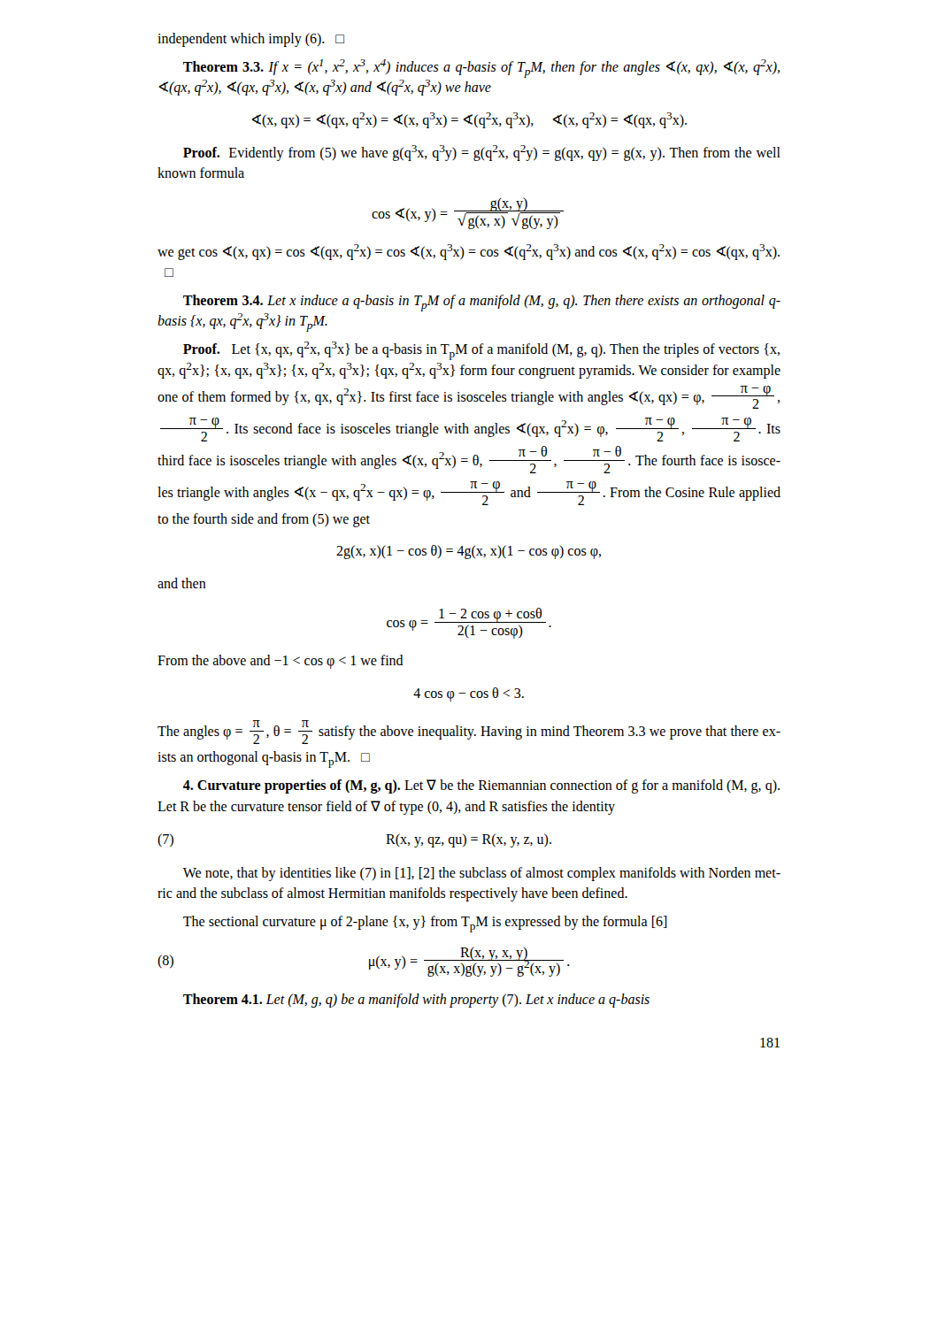independent which imply (6). □
Theorem 3.3. If x = (x1, x2, x3, x4) induces a q-basis of TpM, then for the angles (x, qx), (x, q2x), (qx, q2x), (qx, q3x), (x, q3x) and (q2x, q3x) we have
(x, qx) = (qx, q2x) = (x, q3x) = (q2x, q3x), (x, q2x) = (qx, q3x).
Proof. Evidently from (5) we have g(q3x, q3y) = g(q2x, q2y) = g(qx, qy) = g(x, y). Then from the well known formula
cos (x, y) = g(x, y)√g(x, x) √g(y, y)
we get cos (x, qx) = cos (qx, q2x) = cos (x, q3x) = cos (q2x, q3x) and cos (x, q2x) = cos (qx, q3x). □
Theorem 3.4. Let x induce a q-basis in TpM of a manifold (M, g, q). Then there exists an orthogonal q-basis {x, qx, q2x, q3x} in TpM.
Proof. Let {x, qx, q2x, q3x} be a q-basis in TpM of a manifold (M, g, q). Then the triples of vectors {x, qx, q2x}; {x, qx, q3x}; {x, q2x, q3x}; {qx, q2x, q3x} form four congruent pyramids. We consider for example one of them formed by {x, qx, q2x}. Its first face is isosceles triangle with angles (x, qx) = φ, π − φ 2, π − φ 2. Its second face is isosceles triangle with angles (qx, q2x) = φ, π − φ 2, π − φ 2. Its third face is isosceles triangle with angles (x, q2x) = θ, π − θ 2, π − θ 2. The fourth face is isosceles triangle with angles (x − qx, q2x − qx) = φ, π − φ 2 and π − φ 2. From the Cosine Rule applied to the fourth side and from (5) we get
2g(x, x)(1 − cos θ) = 4g(x, x)(1 − cos φ) cos φ,
and then
cos φ = 1 − 2 cos φ + cosθ 2(1 − cosφ).
From the above and −1 < cos φ < 1 we find
4 cos φ − cos θ < 3.
The angles φ = π 2, θ = π 2 satisfy the above inequality. Having in mind Theorem 3.3 we prove that there exists an orthogonal q-basis in TpM. □
4. Curvature properties of (M, g, q). Let ∇ be the Riemannian connection of g for a manifold (M, g, q). Let R be the curvature tensor field of ∇ of type (0, 4), and R satisfies the identity
(7) R(x, y, qz, qu) = R(x, y, z, u).
We note, that by identities like (7) in [1], [2] the subclass of almost complex manifolds with Norden metric and the subclass of almost Hermitian manifolds respectively have been defined.
The sectional curvature μ of 2-plane {x, y} from TpM is expressed by the formula [6]
(8) μ(x, y) = R(x, y, x, y) g(x, x)g(y, y) − g2(x, y).
Theorem 4.1. Let (M, g, q) be a manifold with property (7). Let x induce a q-basis
181